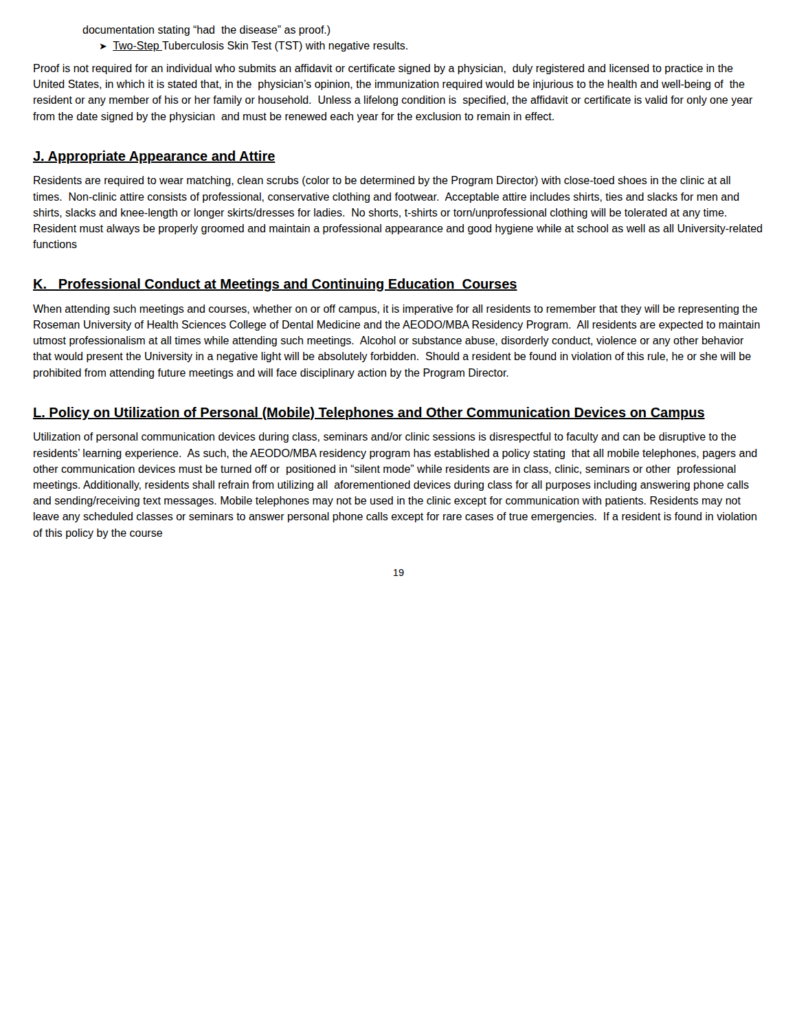documentation stating “had the disease” as proof.)
Two-Step Tuberculosis Skin Test (TST) with negative results.
Proof is not required for an individual who submits an affidavit or certificate signed by a physician, duly registered and licensed to practice in the United States, in which it is stated that, in the physician’s opinion, the immunization required would be injurious to the health and well-being of the resident or any member of his or her family or household. Unless a lifelong condition is specified, the affidavit or certificate is valid for only one year from the date signed by the physician and must be renewed each year for the exclusion to remain in effect.
J. Appropriate Appearance and Attire
Residents are required to wear matching, clean scrubs (color to be determined by the Program Director) with close-toed shoes in the clinic at all times. Non-clinic attire consists of professional, conservative clothing and footwear. Acceptable attire includes shirts, ties and slacks for men and shirts, slacks and knee-length or longer skirts/dresses for ladies. No shorts, t-shirts or torn/unprofessional clothing will be tolerated at any time. Resident must always be properly groomed and maintain a professional appearance and good hygiene while at school as well as all University-related functions
K. Professional Conduct at Meetings and Continuing Education Courses
When attending such meetings and courses, whether on or off campus, it is imperative for all residents to remember that they will be representing the Roseman University of Health Sciences College of Dental Medicine and the AEODO/MBA Residency Program. All residents are expected to maintain utmost professionalism at all times while attending such meetings. Alcohol or substance abuse, disorderly conduct, violence or any other behavior that would present the University in a negative light will be absolutely forbidden. Should a resident be found in violation of this rule, he or she will be prohibited from attending future meetings and will face disciplinary action by the Program Director.
L. Policy on Utilization of Personal (Mobile) Telephones and Other Communication Devices on Campus
Utilization of personal communication devices during class, seminars and/or clinic sessions is disrespectful to faculty and can be disruptive to the residents’ learning experience. As such, the AEODO/MBA residency program has established a policy stating that all mobile telephones, pagers and other communication devices must be turned off or positioned in “silent mode” while residents are in class, clinic, seminars or other professional meetings. Additionally, residents shall refrain from utilizing all aforementioned devices during class for all purposes including answering phone calls and sending/receiving text messages. Mobile telephones may not be used in the clinic except for communication with patients. Residents may not leave any scheduled classes or seminars to answer personal phone calls except for rare cases of true emergencies. If a resident is found in violation of this policy by the course
19